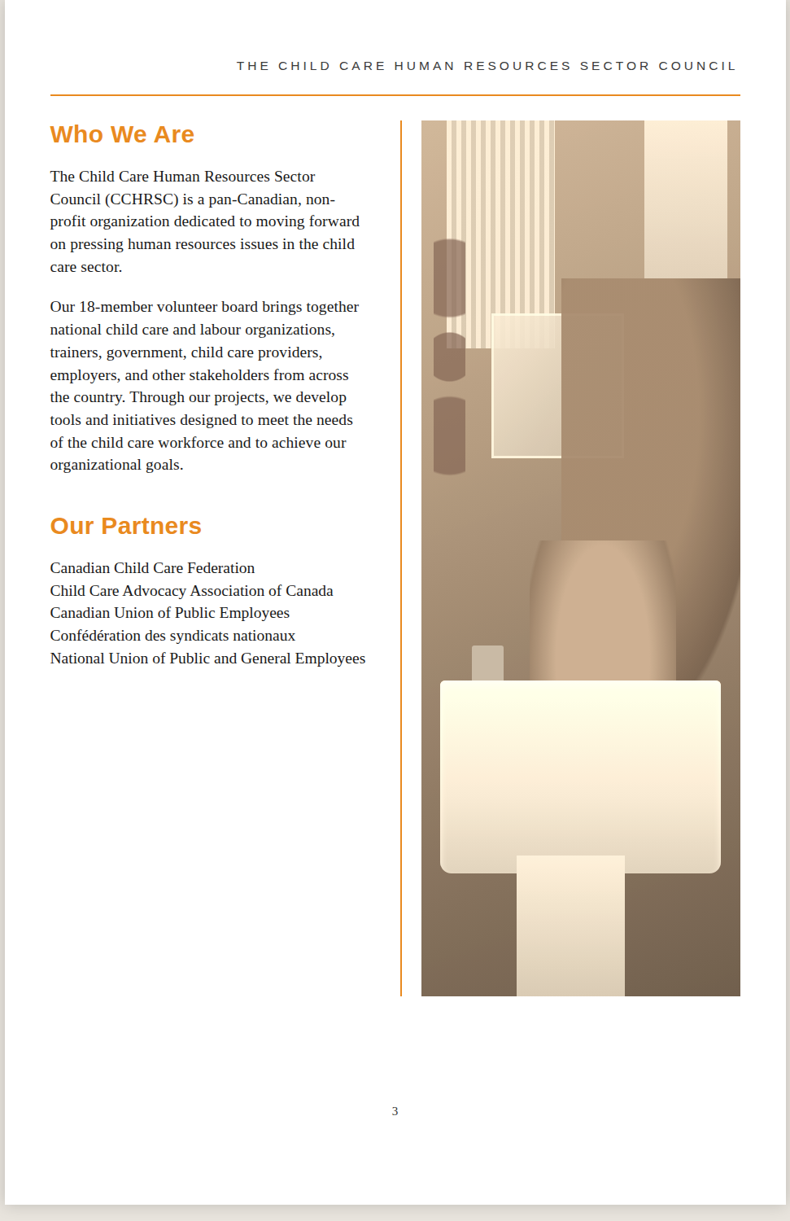The Child Care Human Resources Sector Council
Who We Are
The Child Care Human Resources Sector Council (CCHRSC) is a pan-Canadian, non-profit organization dedicated to moving forward on pressing human resources issues in the child care sector.
Our 18-member volunteer board brings together national child care and labour organizations, trainers, government, child care providers, employers, and other stakeholders from across the country. Through our projects, we develop tools and initiatives designed to meet the needs of the child care workforce and to achieve our organizational goals.
Our Partners
Canadian Child Care Federation
Child Care Advocacy Association of Canada
Canadian Union of Public Employees
Confédération des syndicats nationaux
National Union of Public and General Employees
3